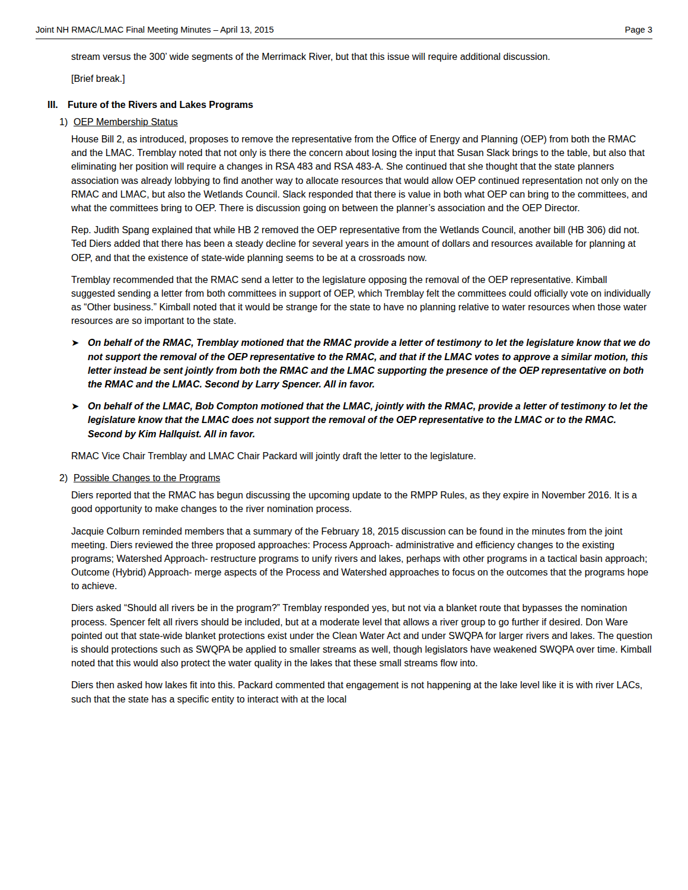Joint NH RMAC/LMAC Final Meeting Minutes – April 13, 2015 Page 3
stream versus the 300’ wide segments of the Merrimack River, but that this issue will require additional discussion.
[Brief break.]
III. Future of the Rivers and Lakes Programs
1) OEP Membership Status
House Bill 2, as introduced, proposes to remove the representative from the Office of Energy and Planning (OEP) from both the RMAC and the LMAC. Tremblay noted that not only is there the concern about losing the input that Susan Slack brings to the table, but also that eliminating her position will require a changes in RSA 483 and RSA 483-A. She continued that she thought that the state planners association was already lobbying to find another way to allocate resources that would allow OEP continued representation not only on the RMAC and LMAC, but also the Wetlands Council. Slack responded that there is value in both what OEP can bring to the committees, and what the committees bring to OEP. There is discussion going on between the planner’s association and the OEP Director.
Rep. Judith Spang explained that while HB 2 removed the OEP representative from the Wetlands Council, another bill (HB 306) did not. Ted Diers added that there has been a steady decline for several years in the amount of dollars and resources available for planning at OEP, and that the existence of state-wide planning seems to be at a crossroads now.
Tremblay recommended that the RMAC send a letter to the legislature opposing the removal of the OEP representative. Kimball suggested sending a letter from both committees in support of OEP, which Tremblay felt the committees could officially vote on individually as “Other business.” Kimball noted that it would be strange for the state to have no planning relative to water resources when those water resources are so important to the state.
On behalf of the RMAC, Tremblay motioned that the RMAC provide a letter of testimony to let the legislature know that we do not support the removal of the OEP representative to the RMAC, and that if the LMAC votes to approve a similar motion, this letter instead be sent jointly from both the RMAC and the LMAC supporting the presence of the OEP representative on both the RMAC and the LMAC. Second by Larry Spencer. All in favor.
On behalf of the LMAC, Bob Compton motioned that the LMAC, jointly with the RMAC, provide a letter of testimony to let the legislature know that the LMAC does not support the removal of the OEP representative to the LMAC or to the RMAC. Second by Kim Hallquist. All in favor.
RMAC Vice Chair Tremblay and LMAC Chair Packard will jointly draft the letter to the legislature.
2) Possible Changes to the Programs
Diers reported that the RMAC has begun discussing the upcoming update to the RMPP Rules, as they expire in November 2016. It is a good opportunity to make changes to the river nomination process.
Jacquie Colburn reminded members that a summary of the February 18, 2015 discussion can be found in the minutes from the joint meeting. Diers reviewed the three proposed approaches: Process Approach- administrative and efficiency changes to the existing programs; Watershed Approach- restructure programs to unify rivers and lakes, perhaps with other programs in a tactical basin approach; Outcome (Hybrid) Approach- merge aspects of the Process and Watershed approaches to focus on the outcomes that the programs hope to achieve.
Diers asked “Should all rivers be in the program?” Tremblay responded yes, but not via a blanket route that bypasses the nomination process. Spencer felt all rivers should be included, but at a moderate level that allows a river group to go further if desired. Don Ware pointed out that state-wide blanket protections exist under the Clean Water Act and under SWQPA for larger rivers and lakes. The question is should protections such as SWQPA be applied to smaller streams as well, though legislators have weakened SWQPA over time. Kimball noted that this would also protect the water quality in the lakes that these small streams flow into.
Diers then asked how lakes fit into this. Packard commented that engagement is not happening at the lake level like it is with river LACs, such that the state has a specific entity to interact with at the local